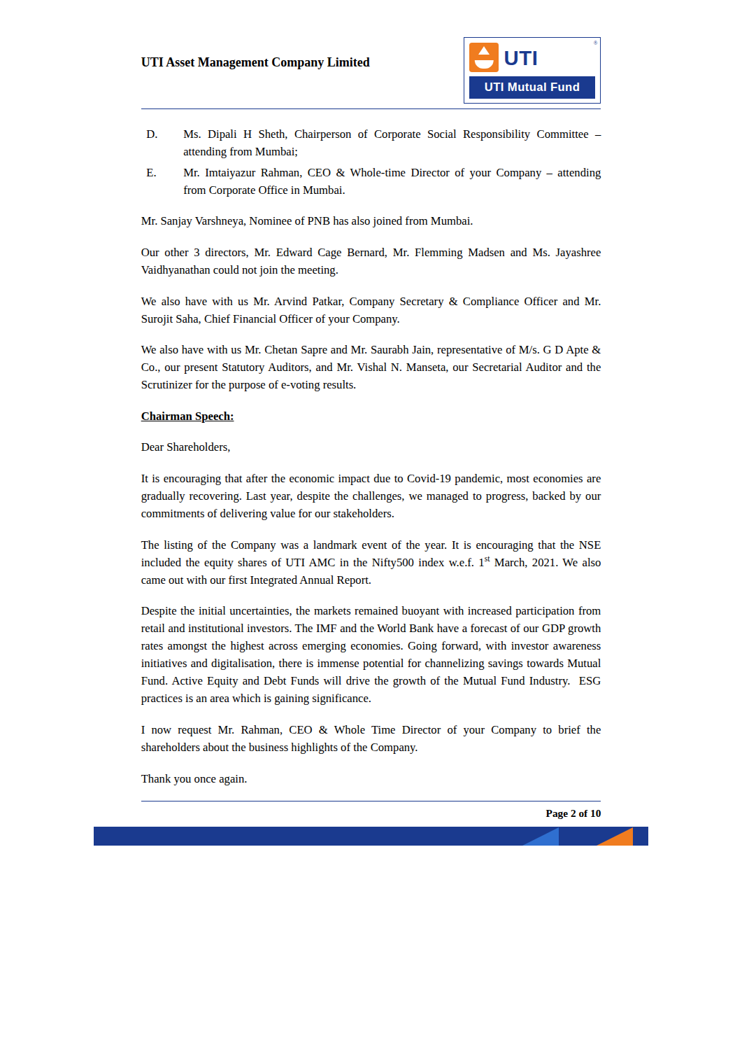UTI Asset Management Company Limited
®
UTI
UTI Mutual Fund
D.
Ms. Dipali H Sheth, Chairperson of Corporate Social Responsibility Committee – attending from Mumbai;
E.
Mr. Imtaiyazur Rahman, CEO & Whole-time Director of your Company – attending from Corporate Office in Mumbai.
Mr. Sanjay Varshneya, Nominee of PNB has also joined from Mumbai.
Our other 3 directors, Mr. Edward Cage Bernard, Mr. Flemming Madsen and Ms. Jayashree Vaidhyanathan could not join the meeting.
We also have with us Mr. Arvind Patkar, Company Secretary & Compliance Officer and Mr. Surojit Saha, Chief Financial Officer of your Company.
We also have with us Mr. Chetan Sapre and Mr. Saurabh Jain, representative of M/s. G D Apte & Co., our present Statutory Auditors, and Mr. Vishal N. Manseta, our Secretarial Auditor and the Scrutinizer for the purpose of e-voting results.
Chairman Speech:
Dear Shareholders,
It is encouraging that after the economic impact due to Covid-19 pandemic, most economies are gradually recovering. Last year, despite the challenges, we managed to progress, backed by our commitments of delivering value for our stakeholders.
The listing of the Company was a landmark event of the year. It is encouraging that the NSE included the equity shares of UTI AMC in the Nifty500 index w.e.f. 1st March, 2021. We also came out with our first Integrated Annual Report.
Despite the initial uncertainties, the markets remained buoyant with increased participation from retail and institutional investors. The IMF and the World Bank have a forecast of our GDP growth rates amongst the highest across emerging economies. Going forward, with investor awareness initiatives and digitalisation, there is immense potential for channelizing savings towards Mutual Fund. Active Equity and Debt Funds will drive the growth of the Mutual Fund Industry. ESG practices is an area which is gaining significance.
I now request Mr. Rahman, CEO & Whole Time Director of your Company to brief the shareholders about the business highlights of the Company.
Thank you once again.
Page 2 of 10